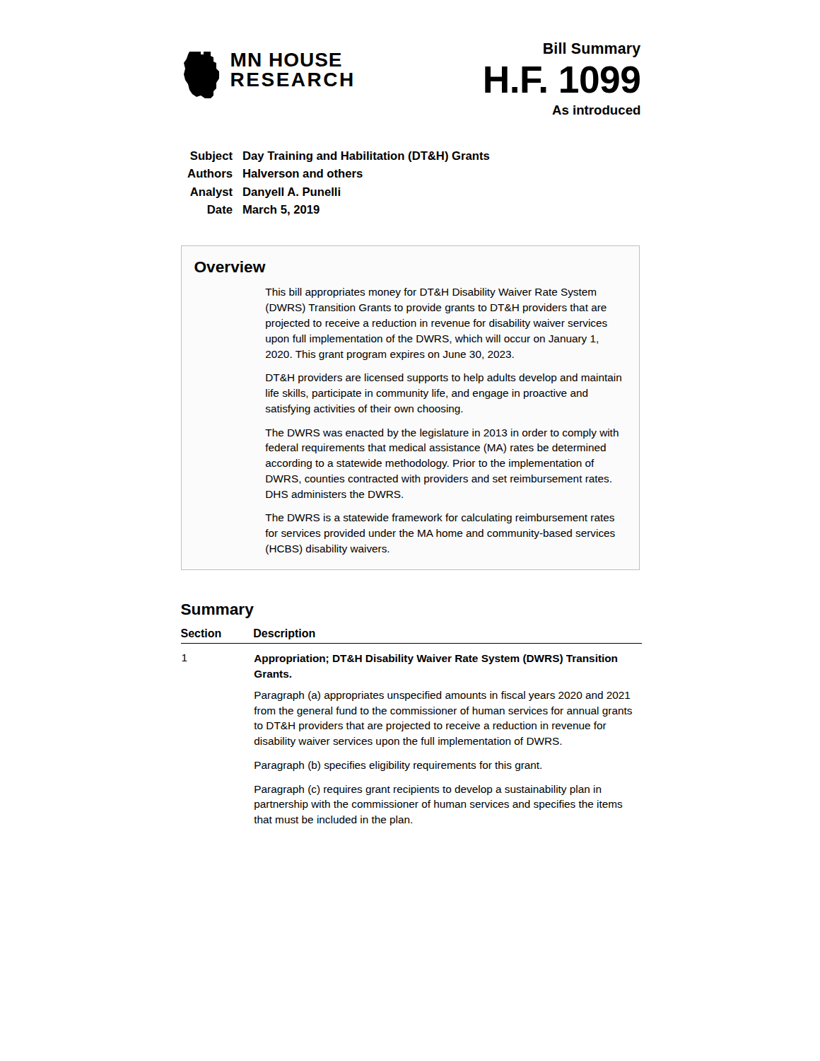MN HOUSE
RESEARCH
Bill Summary
H.F. 1099
As introduced
| Subject | Day Training and Habilitation (DT&H) Grants |
| Authors | Halverson and others |
| Analyst | Danyell A. Punelli |
| Date | March 5, 2019 |
Overview
This bill appropriates money for DT&H Disability Waiver Rate System (DWRS) Transition Grants to provide grants to DT&H providers that are projected to receive a reduction in revenue for disability waiver services upon full implementation of the DWRS, which will occur on January 1, 2020. This grant program expires on June 30, 2023.
DT&H providers are licensed supports to help adults develop and maintain life skills, participate in community life, and engage in proactive and satisfying activities of their own choosing.
The DWRS was enacted by the legislature in 2013 in order to comply with federal requirements that medical assistance (MA) rates be determined according to a statewide methodology. Prior to the implementation of DWRS, counties contracted with providers and set reimbursement rates. DHS administers the DWRS.
The DWRS is a statewide framework for calculating reimbursement rates for services provided under the MA home and community-based services (HCBS) disability waivers.
Summary
| Section | Description |
| --- | --- |
| 1 | Appropriation; DT&H Disability Waiver Rate System (DWRS) Transition Grants. Paragraph (a) appropriates unspecified amounts in fiscal years 2020 and 2021 from the general fund to the commissioner of human services for annual grants to DT&H providers that are projected to receive a reduction in revenue for disability waiver services upon the full implementation of DWRS. Paragraph (b) specifies eligibility requirements for this grant. Paragraph (c) requires grant recipients to develop a sustainability plan in partnership with the commissioner of human services and specifies the items that must be included in the plan. |